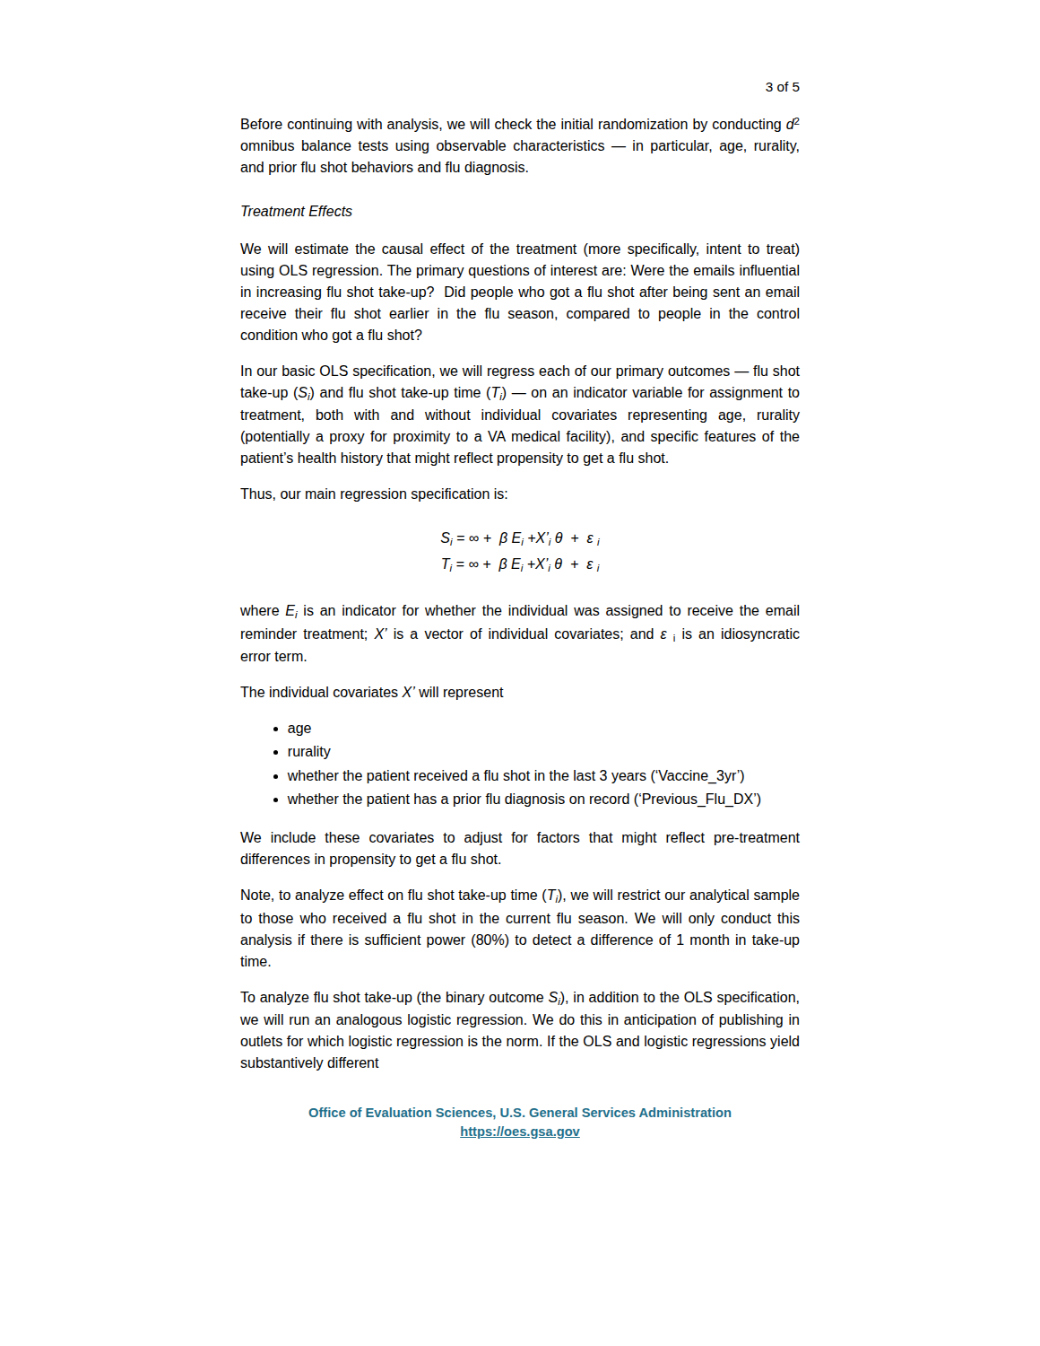3 of 5
Before continuing with analysis, we will check the initial randomization by conducting d2 omnibus balance tests using observable characteristics — in particular, age, rurality, and prior flu shot behaviors and flu diagnosis.
Treatment Effects
We will estimate the causal effect of the treatment (more specifically, intent to treat) using OLS regression. The primary questions of interest are: Were the emails influential in increasing flu shot take-up? Did people who got a flu shot after being sent an email receive their flu shot earlier in the flu season, compared to people in the control condition who got a flu shot?
In our basic OLS specification, we will regress each of our primary outcomes — flu shot take-up (Si) and flu shot take-up time (Ti) — on an indicator variable for assignment to treatment, both with and without individual covariates representing age, rurality (potentially a proxy for proximity to a VA medical facility), and specific features of the patient’s health history that might reflect propensity to get a flu shot.
Thus, our main regression specification is:
Si = ∞ + β Ei +X’i θ + ε i Ti = ∞ + β Ei +X’i θ + ε i
where Ei is an indicator for whether the individual was assigned to receive the email reminder treatment; X’ is a vector of individual covariates; and ε i is an idiosyncratic error term.
The individual covariates X’ will represent
age
rurality
whether the patient received a flu shot in the last 3 years (‘Vaccine_3yr’)
whether the patient has a prior flu diagnosis on record (‘Previous_Flu_DX’)
We include these covariates to adjust for factors that might reflect pre-treatment differences in propensity to get a flu shot.
Note, to analyze effect on flu shot take-up time (Ti), we will restrict our analytical sample to those who received a flu shot in the current flu season. We will only conduct this analysis if there is sufficient power (80%) to detect a difference of 1 month in take-up time.
To analyze flu shot take-up (the binary outcome Si), in addition to the OLS specification, we will run an analogous logistic regression. We do this in anticipation of publishing in outlets for which logistic regression is the norm. If the OLS and logistic regressions yield substantively different
Office of Evaluation Sciences, U.S. General Services Administration
https://oes.gsa.gov